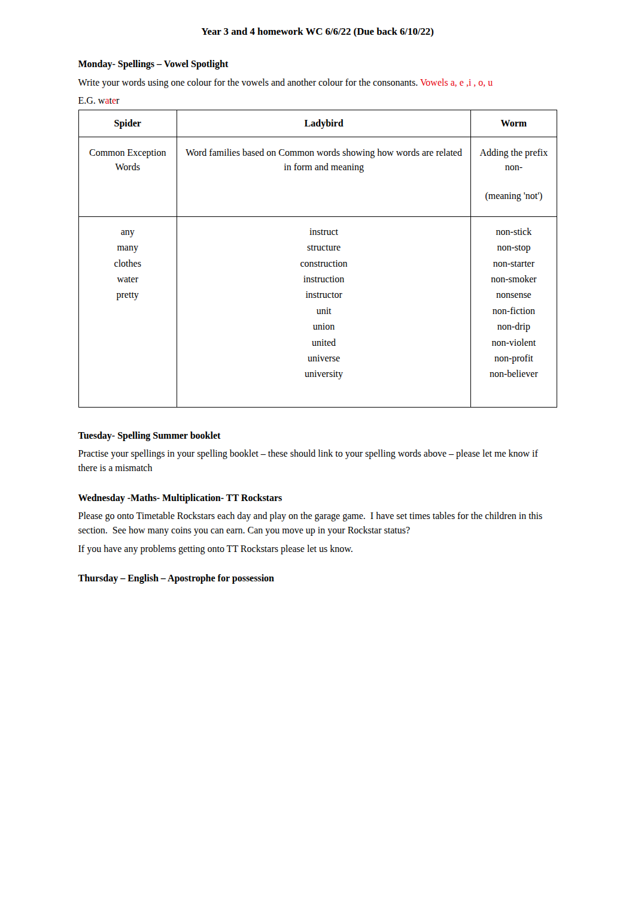Year 3 and 4 homework WC 6/6/22 (Due back 6/10/22)
Monday- Spellings – Vowel Spotlight
Write your words using one colour for the vowels and another colour for the consonants. Vowels a, e ,i , o, u
E.G. water
| Spider | Ladybird | Worm |
| --- | --- | --- |
| Common Exception Words | Word families based on Common words showing how words are related in form and meaning | Adding the prefix non- (meaning 'not') |
| any many clothes water pretty | instruct structure construction instruction instructor unit union united universe university | non-stick non-stop non-starter non-smoker nonsense non-fiction non-drip non-violent non-profit non-believer |
Tuesday- Spelling Summer booklet
Practise your spellings in your spelling booklet – these should link to your spelling words above – please let me know if there is a mismatch
Wednesday -Maths- Multiplication- TT Rockstars
Please go onto Timetable Rockstars each day and play on the garage game. I have set times tables for the children in this section. See how many coins you can earn. Can you move up in your Rockstar status?
If you have any problems getting onto TT Rockstars please let us know.
Thursday – English – Apostrophe for possession